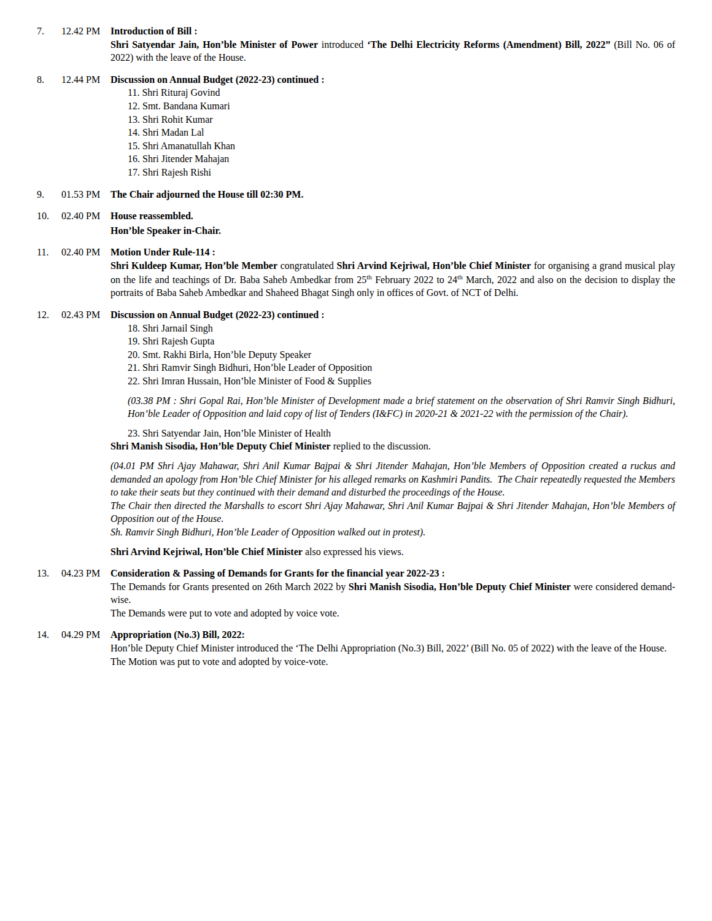| 7. | 12.42 PM | Introduction of Bill : Shri Satyendar Jain, Hon’ble Minister of Power introduced ‘The Delhi Electricity Reforms (Amendment) Bill, 2022” (Bill No. 06 of 2022) with the leave of the House. |
| 8. | 12.44 PM | Discussion on Annual Budget (2022-23) continued : 11. Shri Rituraj Govind 12. Smt. Bandana Kumari 13. Shri Rohit Kumar 14. Shri Madan Lal 15. Shri Amanatullah Khan 16. Shri Jitender Mahajan 17. Shri Rajesh Rishi |
| 9. | 01.53 PM | The Chair adjourned the House till 02:30 PM. |
| 10. | 02.40 PM | House reassembled. Hon’ble Speaker in-Chair. |
| 11. | 02.40 PM | Motion Under Rule-114 : Shri Kuldeep Kumar, Hon’ble Member congratulated Shri Arvind Kejriwal, Hon’ble Chief Minister for organising a grand musical play on the life and teachings of Dr. Baba Saheb Ambedkar from 25 th February 2022 to 24 th March, 2022 and also on the decision to display the portraits of Baba Saheb Ambedkar and Shaheed Bhagat Singh only in offices of Govt. of NCT of Delhi. |
| 12. | 02.43 PM | Discussion on Annual Budget (2022-23) continued : 18. Shri Jarnail Singh 19. Shri Rajesh Gupta 20. Smt. Rakhi Birla, Hon’ble Deputy Speaker 21. Shri Ramvir Singh Bidhuri, Hon’ble Leader of Opposition 22. Shri Imran Hussain, Hon’ble Minister of Food & Supplies (03.38 PM : Shri Gopal Rai, Hon’ble Minister of Development made a brief statement on the observation of Shri Ramvir Singh Bidhuri, Hon’ble Leader of Opposition and laid copy of list of Tenders (I&FC) in 2020-21 & 2021-22 with the permission of the Chair). 23. Shri Satyendar Jain, Hon’ble Minister of Health Shri Manish Sisodia, Hon’ble Deputy Chief Minister replied to the discussion. (04.01 PM Shri Ajay Mahawar, Shri Anil Kumar Bajpai & Shri Jitender Mahajan, Hon’ble Members of Opposition created a ruckus and demanded an apology from Hon’ble Chief Minister for his alleged remarks on Kashmiri Pandits. The Chair repeatedly requested the Members to take their seats but they continued with their demand and disturbed the proceedings of the House. The Chair then directed the Marshalls to escort Shri Ajay Mahawar, Shri Anil Kumar Bajpai & Shri Jitender Mahajan, Hon’ble Members of Opposition out of the House. Sh. Ramvir Singh Bidhuri, Hon’ble Leader of Opposition walked out in protest). Shri Arvind Kejriwal, Hon’ble Chief Minister also expressed his views. |
| 13. | 04.23 PM | Consideration & Passing of Demands for Grants for the financial year 2022-23 : The Demands for Grants presented on 26th March 2022 by Shri Manish Sisodia, Hon’ble Deputy Chief Minister were considered demand-wise. The Demands were put to vote and adopted by voice vote. |
| 14. | 04.29 PM | Appropriation (No.3) Bill, 2022: Hon’ble Deputy Chief Minister introduced the ‘The Delhi Appropriation (No.3) Bill, 2022’ (Bill No. 05 of 2022) with the leave of the House. The Motion was put to vote and adopted by voice-vote. |